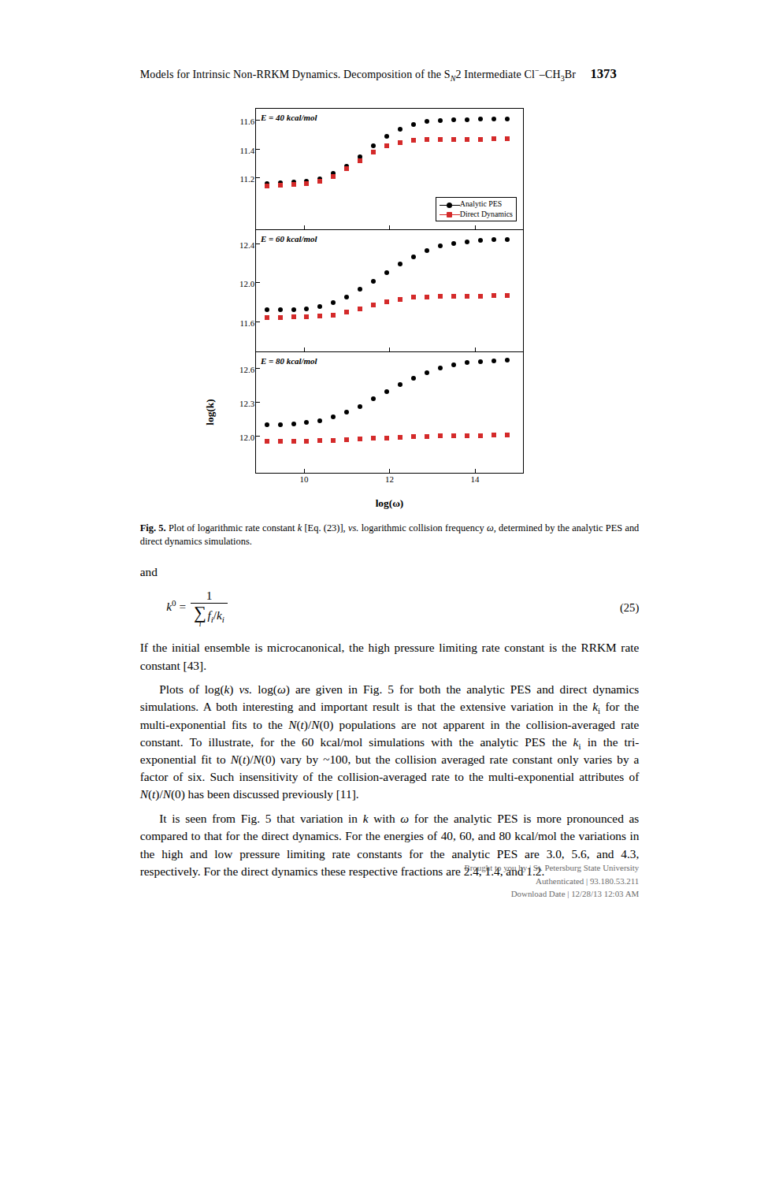Models for Intrinsic Non-RRKM Dynamics. Decomposition of the SN2 Intermediate Cl−–CH3Br 1373
E = 40 kcal/mol 11.6 11.4 11.2 10 12 14
Analytic PES
Direct Dynamics
E = 60 kcal/mol 12.4 12.0 11.6 10 12 14
E = 80 kcal/mol 12.6 12.3 12.0 10 12 14 log(k)
log(ω)
Fig. 5. Plot of logarithmic rate constant k [Eq. (23)], vs. logarithmic collision frequency ω, determined by the analytic PES and direct dynamics simulations.
and
k0 = 1 ∑i fi/ki
(25)
If the initial ensemble is microcanonical, the high pressure limiting rate constant is the RRKM rate constant [43].
Plots of log(k) vs. log(ω) are given in Fig. 5 for both the analytic PES and direct dynamics simulations. A both interesting and important result is that the extensive variation in the ki for the multi-exponential fits to the N(t)/N(0) populations are not apparent in the collision-averaged rate constant. To illustrate, for the 60 kcal/mol simulations with the analytic PES the ki in the tri-exponential fit to N(t)/N(0) vary by ~100, but the collision averaged rate constant only varies by a factor of six. Such insensitivity of the collision-averaged rate to the multi-exponential attributes of N(t)/N(0) has been discussed previously [11].
It is seen from Fig. 5 that variation in k with ω for the analytic PES is more pronounced as compared to that for the direct dynamics. For the energies of 40, 60, and 80 kcal/mol the variations in the high and low pressure limiting rate constants for the analytic PES are 3.0, 5.6, and 4.3, respectively. For the direct dynamics these respective fractions are 2.4, 1.4, and 1.2.
Brought to you by | St. Petersburg State University
Authenticated | 93.180.53.211
Download Date | 12/28/13 12:03 AM